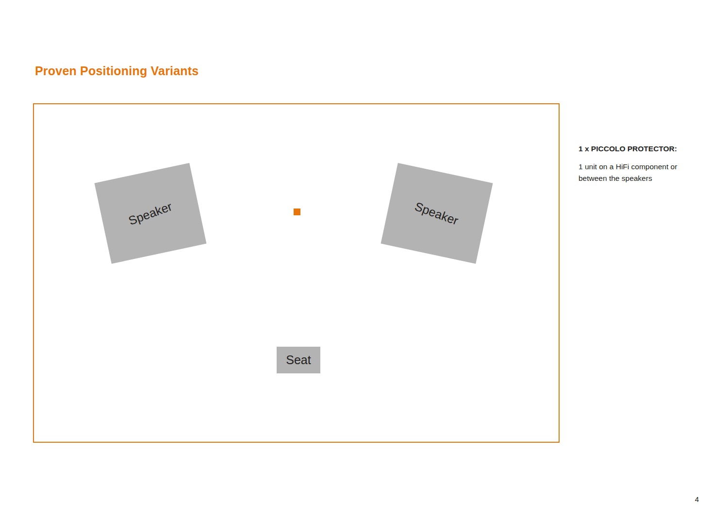Proven Positioning Variants
Speaker
Speaker
Seat
1 x PICCOLO PROTECTOR:
1 unit on a HiFi component or between the speakers
4